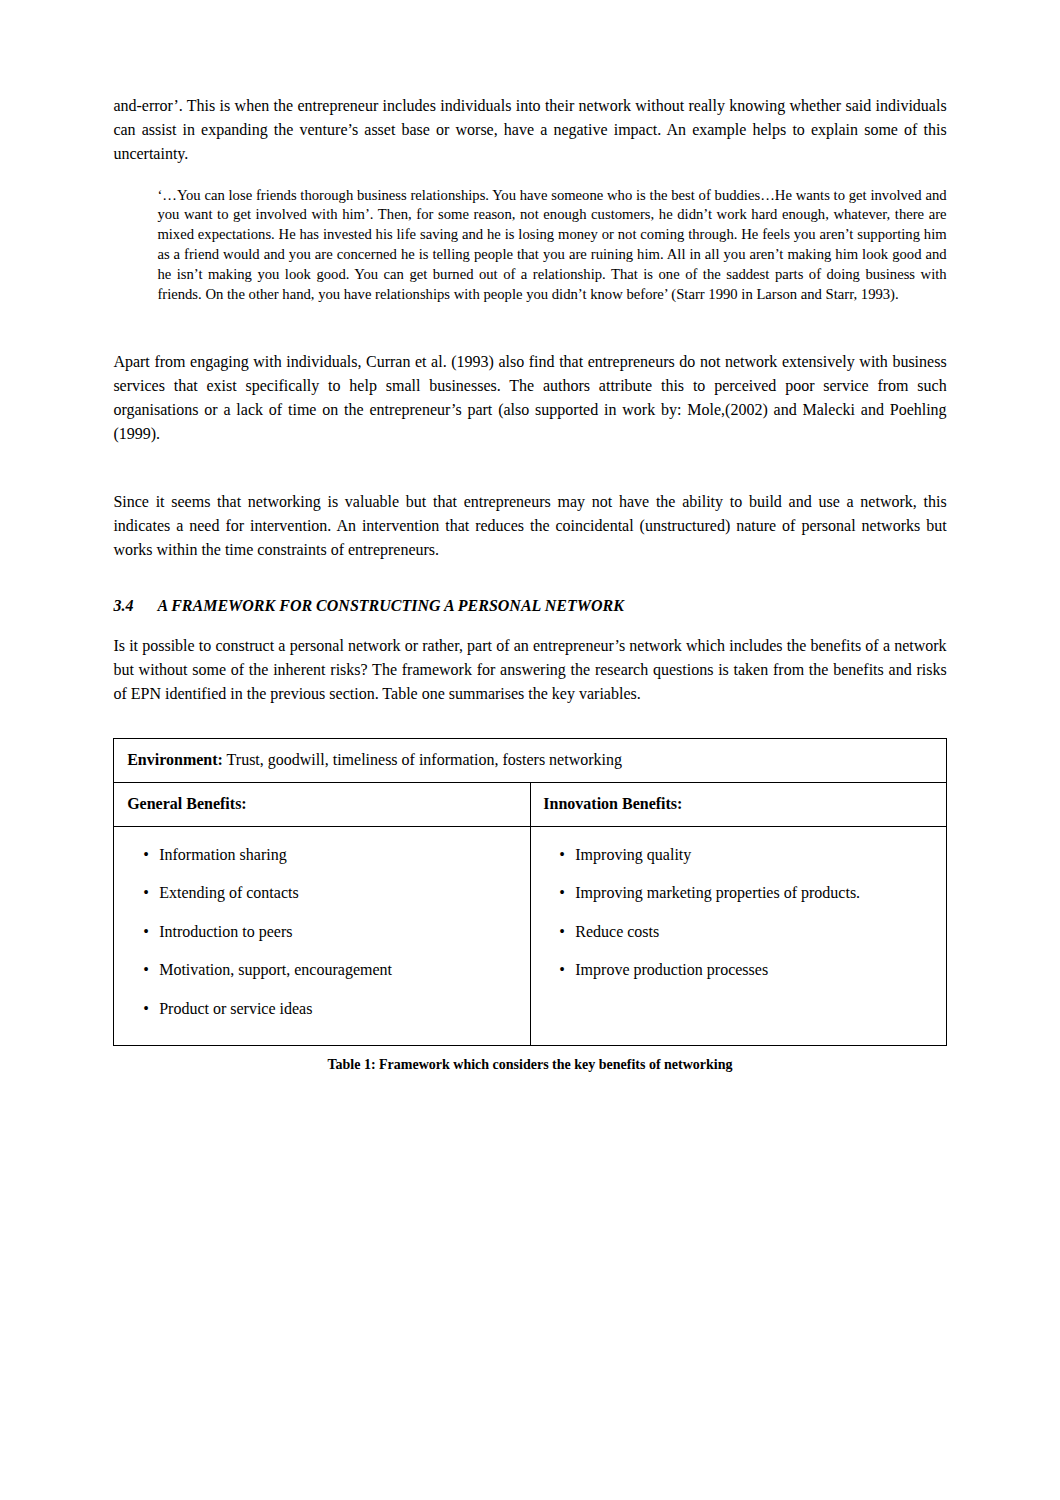and-error’. This is when the entrepreneur includes individuals into their network without really knowing whether said individuals can assist in expanding the venture’s asset base or worse, have a negative impact. An example helps to explain some of this uncertainty.
‘…You can lose friends thorough business relationships. You have someone who is the best of buddies…He wants to get involved and you want to get involved with him’. Then, for some reason, not enough customers, he didn’t work hard enough, whatever, there are mixed expectations. He has invested his life saving and he is losing money or not coming through. He feels you aren’t supporting him as a friend would and you are concerned he is telling people that you are ruining him. All in all you aren’t making him look good and he isn’t making you look good. You can get burned out of a relationship. That is one of the saddest parts of doing business with friends. On the other hand, you have relationships with people you didn’t know before’ (Starr 1990 in Larson and Starr, 1993).
Apart from engaging with individuals, Curran et al. (1993) also find that entrepreneurs do not network extensively with business services that exist specifically to help small businesses. The authors attribute this to perceived poor service from such organisations or a lack of time on the entrepreneur’s part (also supported in work by: Mole,(2002) and Malecki and Poehling (1999).
Since it seems that networking is valuable but that entrepreneurs may not have the ability to build and use a network, this indicates a need for intervention. An intervention that reduces the coincidental (unstructured) nature of personal networks but works within the time constraints of entrepreneurs.
3.4 A FRAMEWORK FOR CONSTRUCTING A PERSONAL NETWORK
Is it possible to construct a personal network or rather, part of an entrepreneur’s network which includes the benefits of a network but without some of the inherent risks? The framework for answering the research questions is taken from the benefits and risks of EPN identified in the previous section. Table one summarises the key variables.
| Environment: Trust, goodwill, timeliness of information, fosters networking |
| General Benefits: | Innovation Benefits: |
| Information sharing Extending of contacts Introduction to peers Motivation, support, encouragement Product or service ideas | Improving quality Improving marketing properties of products. Reduce costs Improve production processes |
Table 1: Framework which considers the key benefits of networking